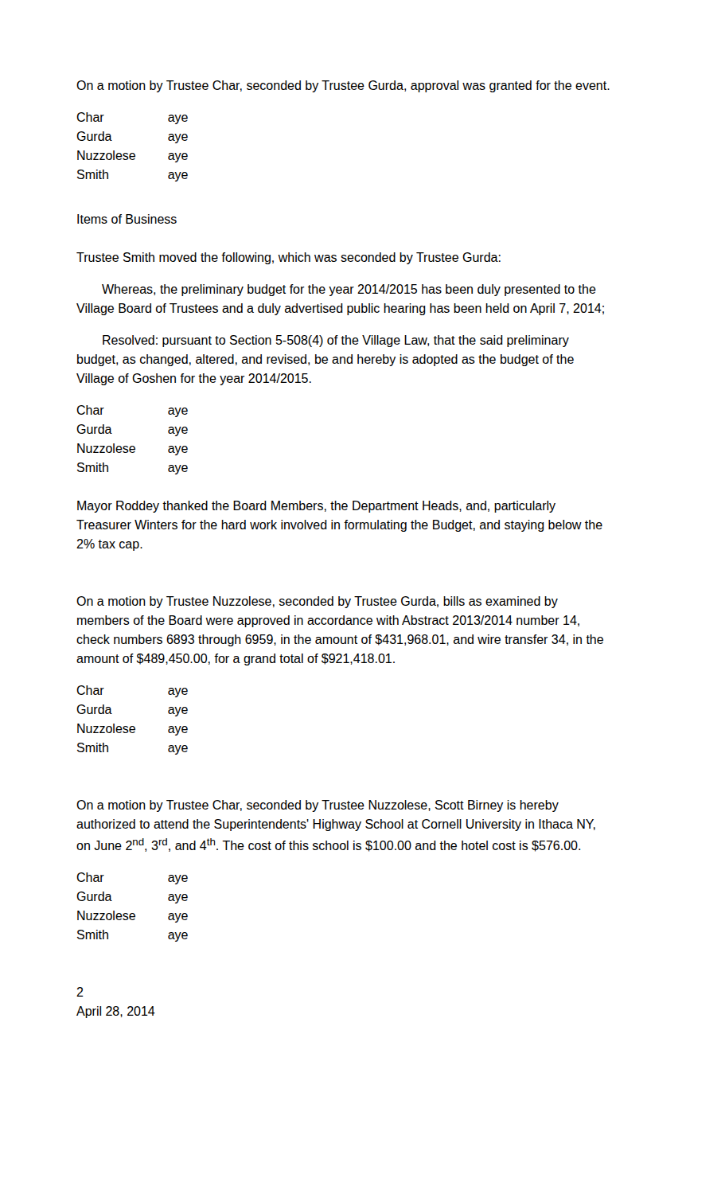On a motion by Trustee Char, seconded by Trustee Gurda, approval was granted for the event.
| Char | aye |
| Gurda | aye |
| Nuzzolese | aye |
| Smith | aye |
Items of Business
Trustee Smith moved the following, which was seconded by Trustee Gurda:
Whereas, the preliminary budget for the year 2014/2015 has been duly presented to the Village Board of Trustees and a duly advertised public hearing has been held on April 7, 2014;
Resolved: pursuant to Section 5-508(4) of the Village Law, that the said preliminary budget, as changed, altered, and revised, be and hereby is adopted as the budget of the Village of Goshen for the year 2014/2015.
| Char | aye |
| Gurda | aye |
| Nuzzolese | aye |
| Smith | aye |
Mayor Roddey thanked the Board Members, the Department Heads, and, particularly Treasurer Winters for the hard work involved in formulating the Budget, and staying below the 2% tax cap.
On a motion by Trustee Nuzzolese, seconded by Trustee Gurda, bills as examined by members of the Board were approved in accordance with Abstract 2013/2014 number 14, check numbers 6893 through 6959, in the amount of $431,968.01, and wire transfer 34, in the amount of $489,450.00, for a grand total of $921,418.01.
| Char | aye |
| Gurda | aye |
| Nuzzolese | aye |
| Smith | aye |
On a motion by Trustee Char, seconded by Trustee Nuzzolese, Scott Birney is hereby authorized to attend the Superintendents' Highway School at Cornell University in Ithaca NY, on June 2nd, 3rd, and 4th. The cost of this school is $100.00 and the hotel cost is $576.00.
| Char | aye |
| Gurda | aye |
| Nuzzolese | aye |
| Smith | aye |
2
April 28, 2014